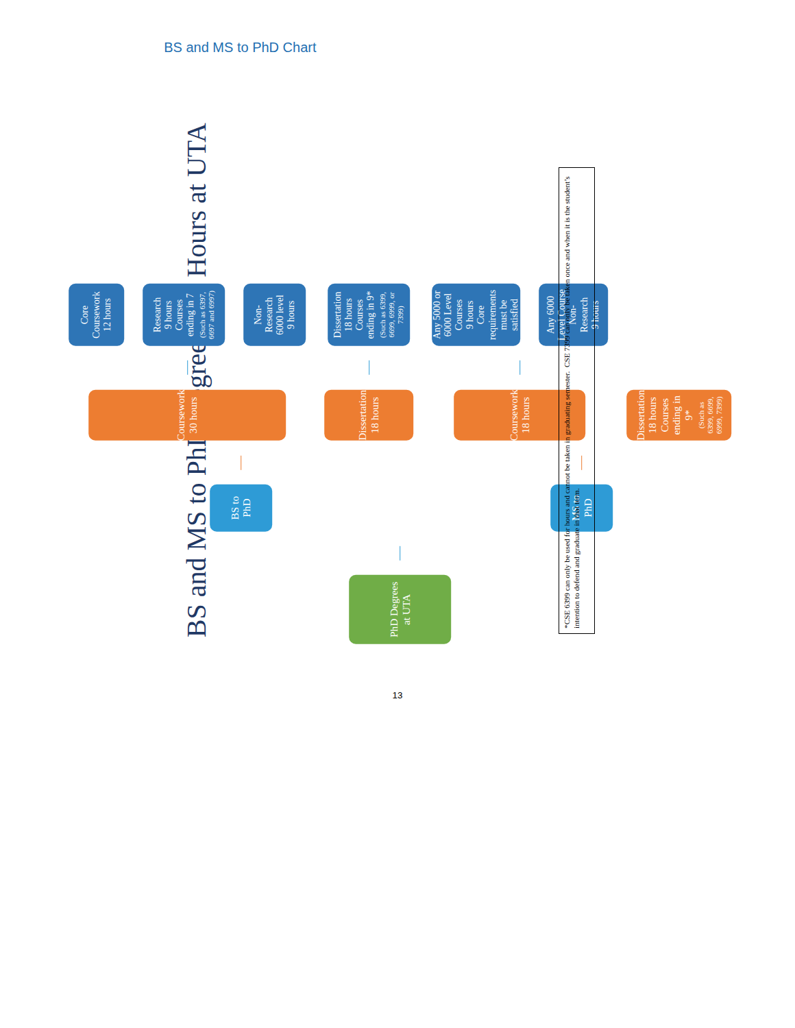BS and MS to PhD Chart
BS and MS to PhD Degrees and Hours at UTA
PhD Degrees at UTA
BS to PhD
Coursework
30 hours
Core Coursework
12 hours
Research
9 hours
Courses ending in 7 (Such as 6397, 6697 and 6997)
Non-Research
6000 level
9 hours
Dissertation
18 hours
Dissertation
18 hours
Courses ending in 9* (Such as 6399, 6699, 6999, or 7399)
MS to PhD
Coursework
18 hours
Any 5000 or 6000 Level Courses
9 hours
Core requirements must be satisfied
Any 6000 Level Course
Non-Research
9 hours
Dissertation
18 hours
Courses ending in 9* (Such as 6399, 6699, 6999, 7399)
*CSE 6399 can only be used for hours and cannot be taken in graduating semester. CSE 7399 can only be taken once and when it is the student’s intention to defend and graduate in that term.
13